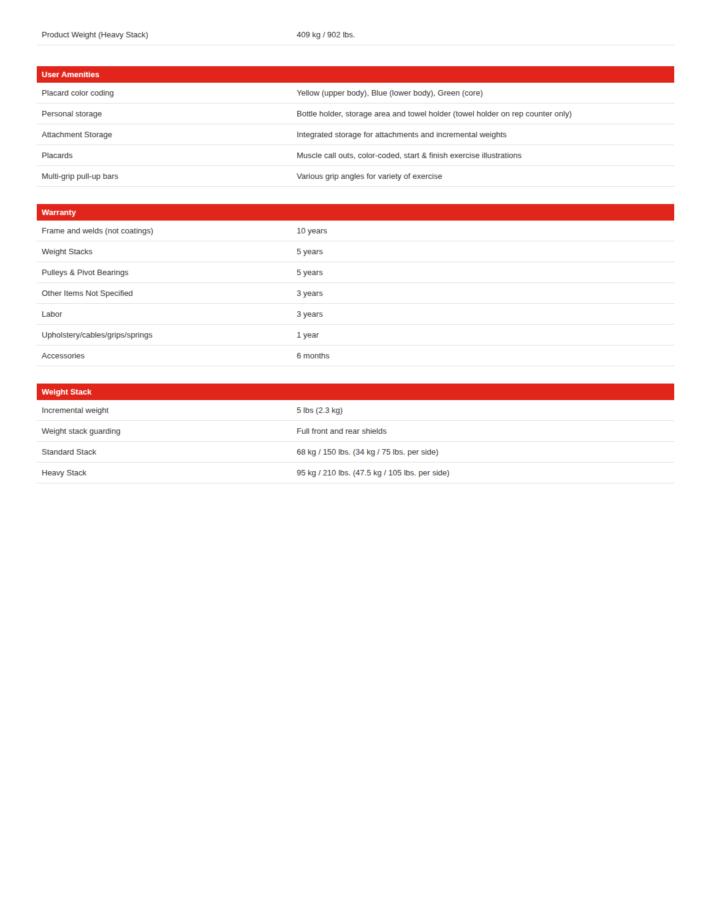| Product Weight (Heavy Stack) | 409 kg / 902 lbs. |
User Amenities
| Placard color coding | Yellow (upper body), Blue (lower body), Green (core) |
| Personal storage | Bottle holder, storage area and towel holder (towel holder on rep counter only) |
| Attachment Storage | Integrated storage for attachments and incremental weights |
| Placards | Muscle call outs, color-coded, start & finish exercise illustrations |
| Multi-grip pull-up bars | Various grip angles for variety of exercise |
Warranty
| Frame and welds (not coatings) | 10 years |
| Weight Stacks | 5 years |
| Pulleys & Pivot Bearings | 5 years |
| Other Items Not Specified | 3 years |
| Labor | 3 years |
| Upholstery/cables/grips/springs | 1 year |
| Accessories | 6 months |
Weight Stack
| Incremental weight | 5 lbs (2.3 kg) |
| Weight stack guarding | Full front and rear shields |
| Standard Stack | 68 kg / 150 lbs. (34 kg / 75 lbs. per side) |
| Heavy Stack | 95 kg / 210 lbs. (47.5 kg / 105 lbs. per side) |